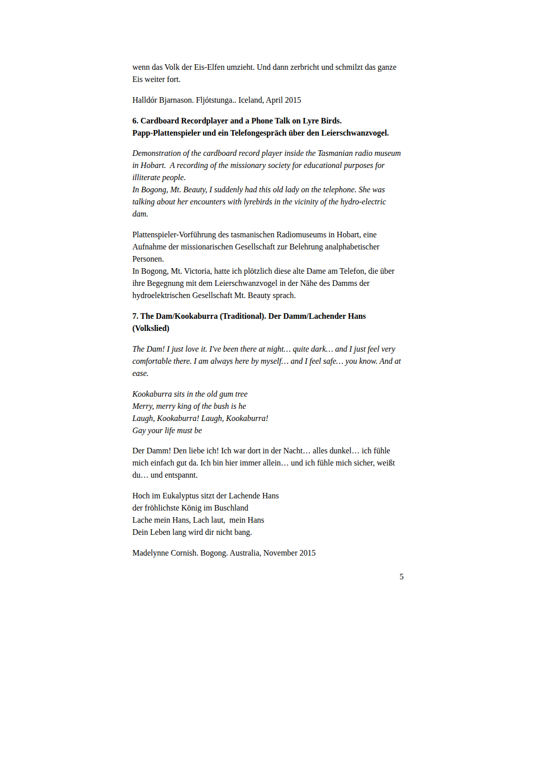wenn das Volk der Eis-Elfen umzieht. Und dann zerbricht und schmilzt das ganze Eis weiter fort.
Halldór Bjarnason. Fljótstunga.. Iceland, April 2015
6. Cardboard Recordplayer and a Phone Talk on Lyre Birds.
Papp-Plattenspieler und ein Telefongespräch über den Leierschwanzvogel.
Demonstration of the cardboard record player inside the Tasmanian radio museum in Hobart. A recording of the missionary society for educational purposes for illiterate people.
In Bogong, Mt. Beauty, I suddenly had this old lady on the telephone. She was talking about her encounters with lyrebirds in the vicinity of the hydro-electric dam.
Plattenspieler-Vorführung des tasmanischen Radiomuseums in Hobart, eine Aufnahme der missionarischen Gesellschaft zur Belehrung analphabetischer Personen.
In Bogong, Mt. Victoria, hatte ich plötzlich diese alte Dame am Telefon, die über ihre Begegnung mit dem Leierschwanzvogel in der Nähe des Damms der hydroelektrischen Gesellschaft Mt. Beauty sprach.
7. The Dam/Kookaburra (Traditional). Der Damm/Lachender Hans (Volkslied)
The Dam! I just love it. I've been there at night… quite dark… and I just feel very comfortable there. I am always here by myself… and I feel safe… you know. And at ease.
Kookaburra sits in the old gum tree
Merry, merry king of the bush is he
Laugh, Kookaburra! Laugh, Kookaburra!
Gay your life must be
Der Damm! Den liebe ich! Ich war dort in der Nacht… alles dunkel… ich fühle mich einfach gut da. Ich bin hier immer allein… und ich fühle mich sicher, weißt du… und entspannt.
Hoch im Eukalyptus sitzt der Lachende Hans
der fröhlichste König im Buschland
Lache mein Hans, Lach laut, mein Hans
Dein Leben lang wird dir nicht bang.
Madelynne Cornish. Bogong. Australia, November 2015
5